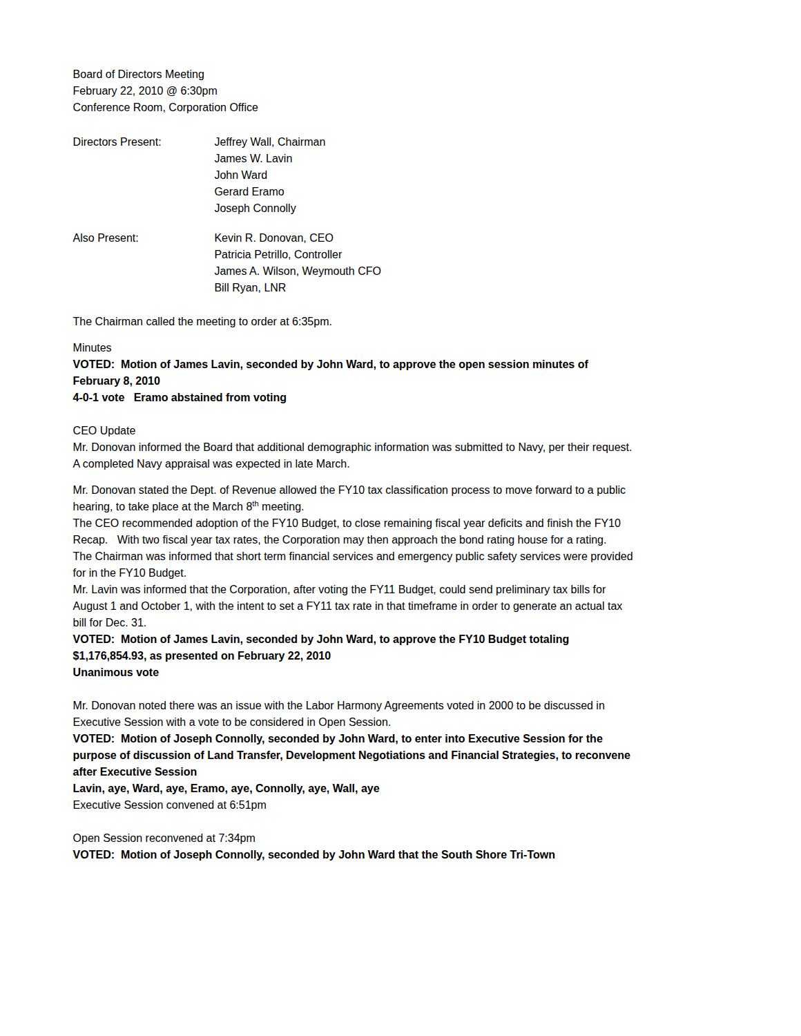Board of Directors Meeting
February 22, 2010 @ 6:30pm
Conference Room, Corporation Office
| Directors Present: | Jeffrey Wall, Chairman |
| | James W. Lavin |
| | John Ward |
| | Gerard Eramo |
| | Joseph Connolly |
| Also Present: | Kevin R. Donovan, CEO |
| | Patricia Petrillo, Controller |
| | James A. Wilson, Weymouth CFO |
| | Bill Ryan, LNR |
The Chairman called the meeting to order at 6:35pm.
Minutes
VOTED: Motion of James Lavin, seconded by John Ward, to approve the open session minutes of February 8, 2010
4-0-1 vote Eramo abstained from voting
CEO Update
Mr. Donovan informed the Board that additional demographic information was submitted to Navy, per their request. A completed Navy appraisal was expected in late March.
Mr. Donovan stated the Dept. of Revenue allowed the FY10 tax classification process to move forward to a public hearing, to take place at the March 8th meeting.
The CEO recommended adoption of the FY10 Budget, to close remaining fiscal year deficits and finish the FY10 Recap. With two fiscal year tax rates, the Corporation may then approach the bond rating house for a rating.
The Chairman was informed that short term financial services and emergency public safety services were provided for in the FY10 Budget.
Mr. Lavin was informed that the Corporation, after voting the FY11 Budget, could send preliminary tax bills for August 1 and October 1, with the intent to set a FY11 tax rate in that timeframe in order to generate an actual tax bill for Dec. 31.
VOTED: Motion of James Lavin, seconded by John Ward, to approve the FY10 Budget totaling $1,176,854.93, as presented on February 22, 2010
Unanimous vote
Mr. Donovan noted there was an issue with the Labor Harmony Agreements voted in 2000 to be discussed in Executive Session with a vote to be considered in Open Session.
VOTED: Motion of Joseph Connolly, seconded by John Ward, to enter into Executive Session for the purpose of discussion of Land Transfer, Development Negotiations and Financial Strategies, to reconvene after Executive Session
Lavin, aye, Ward, aye, Eramo, aye, Connolly, aye, Wall, aye
Executive Session convened at 6:51pm
Open Session reconvened at 7:34pm
VOTED: Motion of Joseph Connolly, seconded by John Ward that the South Shore Tri-Town